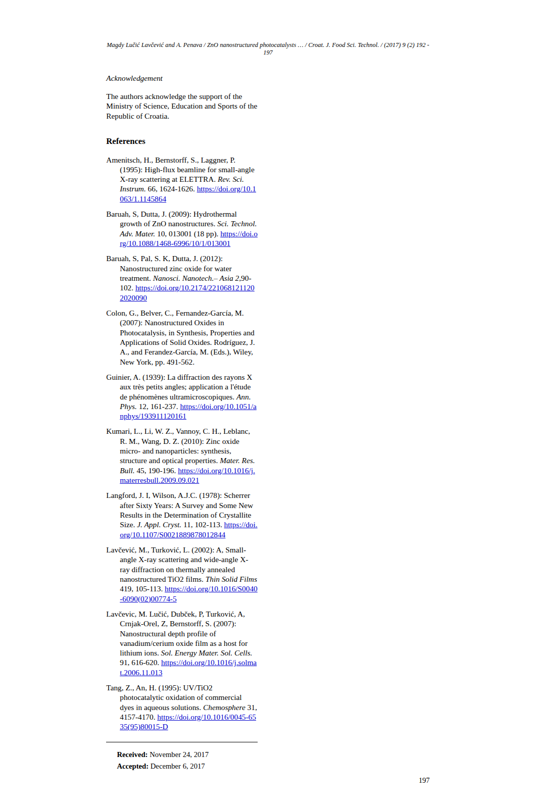Magdy Lučić Lavčević and A. Penava / ZnO nanostructured photocatalysts … / Croat. J. Food Sci. Technol. / (2017) 9 (2) 192 - 197
Acknowledgement
The authors acknowledge the support of the Ministry of Science, Education and Sports of the Republic of Croatia.
References
Amenitsch, H., Bernstorff, S., Laggner, P. (1995): High-flux beamline for small-angle X-ray scattering at ELETTRA. Rev. Sci. Instrum. 66, 1624-1626. https://doi.org/10.1063/1.1145864
Baruah, S, Dutta, J. (2009): Hydrothermal growth of ZnO nanostructures. Sci. Technol. Adv. Mater. 10, 013001 (18 pp). https://doi.org/10.1088/1468-6996/10/1/013001
Baruah, S, Pal, S. K, Dutta, J. (2012): Nanostructured zinc oxide for water treatment. Nanosci. Nanotech.– Asia 2,90-102. https://doi.org/10.2174/2210681211202020090
Colon, G., Belver, C., Fernandez-García, M. (2007): Nanostructured Oxides in Photocatalysis, in Synthesis, Properties and Applications of Solid Oxides. Rodríguez, J. A., and Ferandez-García, M. (Eds.), Wiley, New York, pp. 491-562.
Guinier, A. (1939): La diffraction des rayons X aux très petits angles; application a l'étude de phénomènes ultramicroscopiques. Ann. Phys. 12, 161-237. https://doi.org/10.1051/anphys/193911120161
Kumari, L., Li, W. Z., Vannoy, C. H., Leblanc, R. M., Wang, D. Z. (2010): Zinc oxide micro- and nanoparticles: synthesis, structure and optical properties. Mater. Res. Bull. 45, 190-196. https://doi.org/10.1016/j.materresbull.2009.09.021
Langford, J. I, Wilson, A.J.C. (1978): Scherrer after Sixty Years: A Survey and Some New Results in the Determination of Crystallite Size. J. Appl. Cryst. 11, 102-113. https://doi.org/10.1107/S0021889878012844
Lavčević, M., Turković, L. (2002): A, Small-angle X-ray scattering and wide-angle X-ray diffraction on thermally annealed nanostructured TiO2 films. Thin Solid Films 419, 105-113. https://doi.org/10.1016/S0040-6090(02)00774-5
Lavčevic, M. Lučić, Dubček, P, Turković, A, Crnjak-Orel, Z, Bernstorff, S. (2007): Nanostructural depth profile of vanadium/cerium oxide film as a host for lithium ions. Sol. Energy Mater. Sol. Cells. 91, 616-620. https://doi.org/10.1016/j.solmat.2006.11.013
Tang, Z., An, H. (1995): UV/TiO2 photocatalytic oxidation of commercial dyes in aqueous solutions. Chemosphere 31, 4157-4170. https://doi.org/10.1016/0045-6535(95)80015-D
Received: November 24, 2017
Accepted: December 6, 2017
197